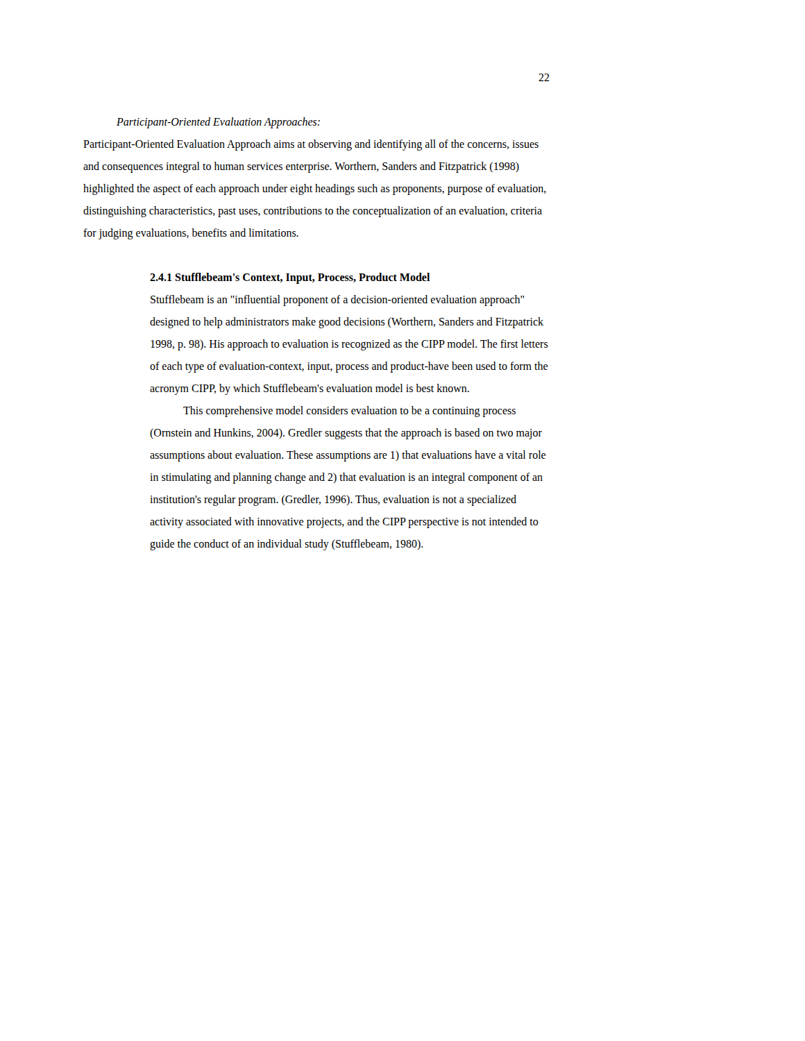22
Participant-Oriented Evaluation Approaches:
Participant-Oriented Evaluation Approach aims at observing and identifying all of the concerns, issues and consequences integral to human services enterprise. Worthern, Sanders and Fitzpatrick (1998) highlighted the aspect of each approach under eight headings such as proponents, purpose of evaluation, distinguishing characteristics, past uses, contributions to the conceptualization of an evaluation, criteria for judging evaluations, benefits and limitations.
2.4.1 Stufflebeam's Context, Input, Process, Product Model
Stufflebeam is an "influential proponent of a decision-oriented evaluation approach" designed to help administrators make good decisions (Worthern, Sanders and Fitzpatrick 1998, p. 98). His approach to evaluation is recognized as the CIPP model. The first letters of each type of evaluation-context, input, process and product-have been used to form the acronym CIPP, by which Stufflebeam's evaluation model is best known.
This comprehensive model considers evaluation to be a continuing process (Ornstein and Hunkins, 2004). Gredler suggests that the approach is based on two major assumptions about evaluation. These assumptions are 1) that evaluations have a vital role in stimulating and planning change and 2) that evaluation is an integral component of an institution's regular program. (Gredler, 1996). Thus, evaluation is not a specialized activity associated with innovative projects, and the CIPP perspective is not intended to guide the conduct of an individual study (Stufflebeam, 1980).